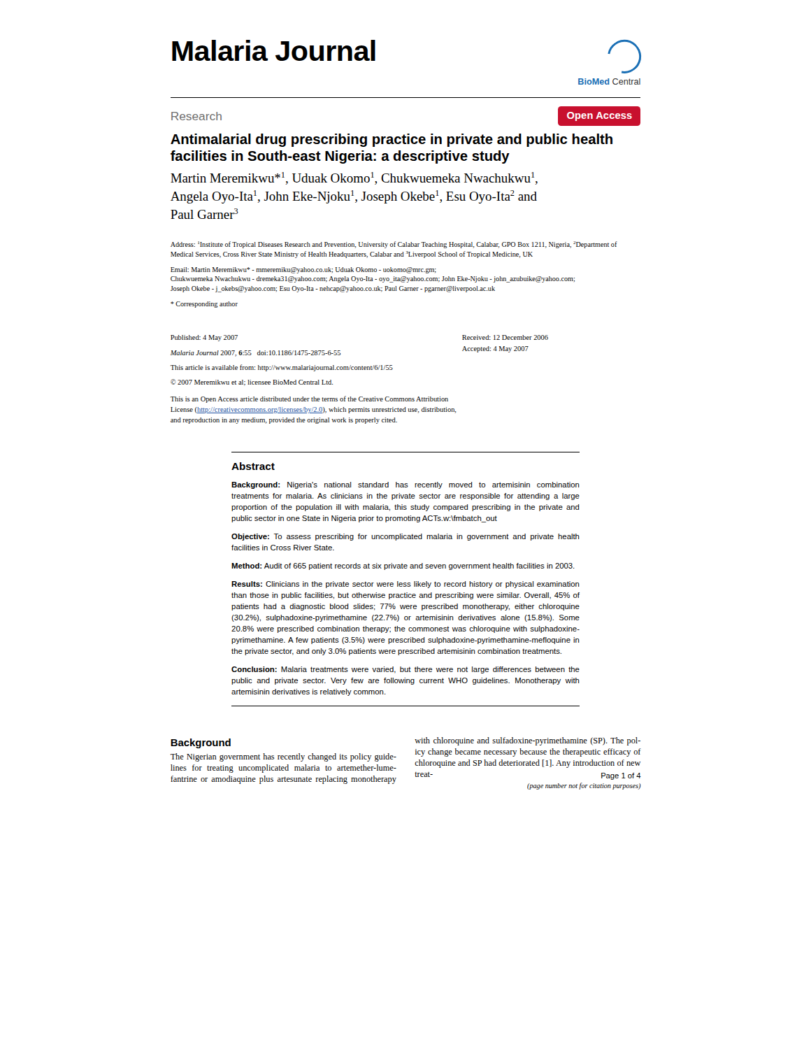Malaria Journal
BioMed Central
Research
Open Access
Antimalarial drug prescribing practice in private and public health facilities in South-east Nigeria: a descriptive study
Martin Meremikwu*1, Uduak Okomo1, Chukwuemeka Nwachukwu1,
Angela Oyo-Ita1, John Eke-Njoku1, Joseph Okebe1, Esu Oyo-Ita2 and
Paul Garner3
Address: 1Institute of Tropical Diseases Research and Prevention, University of Calabar Teaching Hospital, Calabar, GPO Box 1211, Nigeria, 2Department of Medical Services, Cross River State Ministry of Health Headquarters, Calabar and 3Liverpool School of Tropical Medicine, UK
Email: Martin Meremikwu* - mmeremiku@yahoo.co.uk; Uduak Okomo - uokomo@mrc.gm;
Chukwuemeka Nwachukwu - dremeka31@yahoo.com; Angela Oyo-Ita - oyo_ita@yahoo.com; John Eke-Njoku - john_azubuike@yahoo.com;
Joseph Okebe - j_okebs@yahoo.com; Esu Oyo-Ita - nehcap@yahoo.co.uk; Paul Garner - pgarner@liverpool.ac.uk
* Corresponding author
Published: 4 May 2007
Malaria Journal 2007, 6:55 doi:10.1186/1475-2875-6-55
This article is available from: http://www.malariajournal.com/content/6/1/55
© 2007 Meremikwu et al; licensee BioMed Central Ltd.
This is an Open Access article distributed under the terms of the Creative Commons Attribution License (http://creativecommons.org/licenses/by/2.0), which permits unrestricted use, distribution, and reproduction in any medium, provided the original work is properly cited.
Received: 12 December 2006
Accepted: 4 May 2007
Abstract
Background: Nigeria's national standard has recently moved to artemisinin combination treatments for malaria. As clinicians in the private sector are responsible for attending a large proportion of the population ill with malaria, this study compared prescribing in the private and public sector in one State in Nigeria prior to promoting ACTs.w:\fmbatch_out
Objective: To assess prescribing for uncomplicated malaria in government and private health facilities in Cross River State.
Method: Audit of 665 patient records at six private and seven government health facilities in 2003.
Results: Clinicians in the private sector were less likely to record history or physical examination than those in public facilities, but otherwise practice and prescribing were similar. Overall, 45% of patients had a diagnostic blood slides; 77% were prescribed monotherapy, either chloroquine (30.2%), sulphadoxine-pyrimethamine (22.7%) or artemisinin derivatives alone (15.8%). Some 20.8% were prescribed combination therapy; the commonest was chloroquine with sulphadoxine-pyrimethamine. A few patients (3.5%) were prescribed sulphadoxine-pyrimethamine-mefloquine in the private sector, and only 3.0% patients were prescribed artemisinin combination treatments.
Conclusion: Malaria treatments were varied, but there were not large differences between the public and private sector. Very few are following current WHO guidelines. Monotherapy with artemisinin derivatives is relatively common.
Background
The Nigerian government has recently changed its policy guidelines for treating uncomplicated malaria to artemether-lumefantrine or amodiaquine plus artesunate replacing monotherapy with chloroquine and sulfadoxine-pyrimethamine (SP). The policy change became necessary because the therapeutic efficacy of chloroquine and SP had deteriorated [1]. Any introduction of new treat-
Page 1 of 4
(page number not for citation purposes)